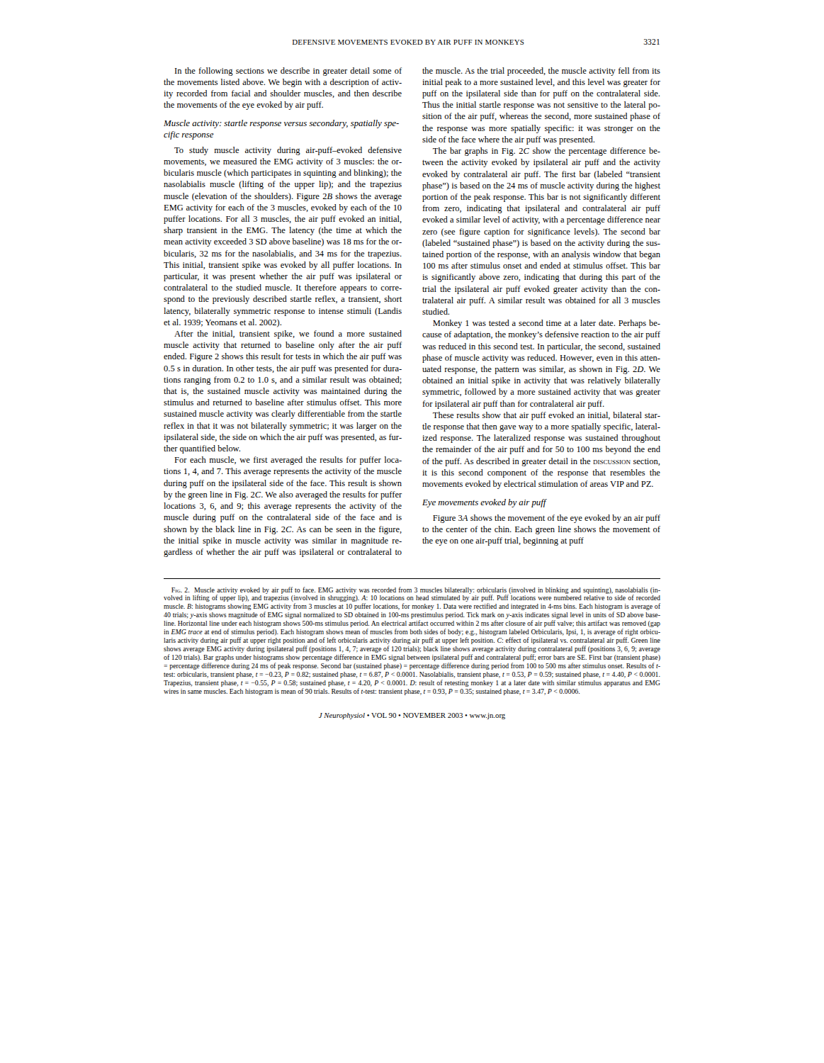Defensive Movements Evoked by Air Puff in Monkeys 3321
In the following sections we describe in greater detail some of the movements listed above. We begin with a description of activity recorded from facial and shoulder muscles, and then describe the movements of the eye evoked by air puff.
Muscle activity: startle response versus secondary, spatially specific response
To study muscle activity during air-puff–evoked defensive movements, we measured the EMG activity of 3 muscles: the orbicularis muscle (which participates in squinting and blinking); the nasolabialis muscle (lifting of the upper lip); and the trapezius muscle (elevation of the shoulders). Figure 2B shows the average EMG activity for each of the 3 muscles, evoked by each of the 10 puffer locations. For all 3 muscles, the air puff evoked an initial, sharp transient in the EMG. The latency (the time at which the mean activity exceeded 3 SD above baseline) was 18 ms for the orbicularis, 32 ms for the nasolabialis, and 34 ms for the trapezius. This initial, transient spike was evoked by all puffer locations. In particular, it was present whether the air puff was ipsilateral or contralateral to the studied muscle. It therefore appears to correspond to the previously described startle reflex, a transient, short latency, bilaterally symmetric response to intense stimuli (Landis et al. 1939; Yeomans et al. 2002).
After the initial, transient spike, we found a more sustained muscle activity that returned to baseline only after the air puff ended. Figure 2 shows this result for tests in which the air puff was 0.5 s in duration. In other tests, the air puff was presented for durations ranging from 0.2 to 1.0 s, and a similar result was obtained; that is, the sustained muscle activity was maintained during the stimulus and returned to baseline after stimulus offset. This more sustained muscle activity was clearly differentiable from the startle reflex in that it was not bilaterally symmetric; it was larger on the ipsilateral side, the side on which the air puff was presented, as further quantified below.
For each muscle, we first averaged the results for puffer locations 1, 4, and 7. This average represents the activity of the muscle during puff on the ipsilateral side of the face. This result is shown by the green line in Fig. 2C. We also averaged the results for puffer locations 3, 6, and 9; this average represents the activity of the muscle during puff on the contralateral side of the face and is shown by the black line in Fig. 2C. As can be seen in the figure, the initial spike in muscle activity was similar in magnitude regardless of whether the air puff was ipsilateral or contralateral to the muscle. As the trial proceeded, the muscle activity fell from its initial peak to a more sustained level, and this level was greater for puff on the ipsilateral side than for puff on the contralateral side. Thus the initial startle response was not sensitive to the lateral position of the air puff, whereas the second, more sustained phase of the response was more spatially specific: it was stronger on the side of the face where the air puff was presented.
The bar graphs in Fig. 2C show the percentage difference between the activity evoked by ipsilateral air puff and the activity evoked by contralateral air puff. The first bar (labeled “transient phase”) is based on the 24 ms of muscle activity during the highest portion of the peak response. This bar is not significantly different from zero, indicating that ipsilateral and contralateral air puff evoked a similar level of activity, with a percentage difference near zero (see figure caption for significance levels). The second bar (labeled “sustained phase”) is based on the activity during the sustained portion of the response, with an analysis window that began 100 ms after stimulus onset and ended at stimulus offset. This bar is significantly above zero, indicating that during this part of the trial the ipsilateral air puff evoked greater activity than the contralateral air puff. A similar result was obtained for all 3 muscles studied.
Monkey 1 was tested a second time at a later date. Perhaps because of adaptation, the monkey’s defensive reaction to the air puff was reduced in this second test. In particular, the second, sustained phase of muscle activity was reduced. However, even in this attenuated response, the pattern was similar, as shown in Fig. 2D. We obtained an initial spike in activity that was relatively bilaterally symmetric, followed by a more sustained activity that was greater for ipsilateral air puff than for contralateral air puff.
These results show that air puff evoked an initial, bilateral startle response that then gave way to a more spatially specific, lateralized response. The lateralized response was sustained throughout the remainder of the air puff and for 50 to 100 ms beyond the end of the puff. As described in greater detail in the discussion section, it is this second component of the response that resembles the movements evoked by electrical stimulation of areas VIP and PZ.
Eye movements evoked by air puff
Figure 3A shows the movement of the eye evoked by an air puff to the center of the chin. Each green line shows the movement of the eye on one air-puff trial, beginning at puff
Fig. 2. Muscle activity evoked by air puff to face. EMG activity was recorded from 3 muscles bilaterally: orbicularis (involved in blinking and squinting), nasolabialis (involved in lifting of upper lip), and trapezius (involved in shrugging). A: 10 locations on head stimulated by air puff. Puff locations were numbered relative to side of recorded muscle. B: histograms showing EMG activity from 3 muscles at 10 puffer locations, for monkey 1. Data were rectified and integrated in 4-ms bins. Each histogram is average of 40 trials; y-axis shows magnitude of EMG signal normalized to SD obtained in 100-ms prestimulus period. Tick mark on y-axis indicates signal level in units of SD above baseline. Horizontal line under each histogram shows 500-ms stimulus period. An electrical artifact occurred within 2 ms after closure of air puff valve; this artifact was removed (gap in EMG trace at end of stimulus period). Each histogram shows mean of muscles from both sides of body; e.g., histogram labeled Orbicularis, Ipsi, 1, is average of right orbicularis activity during air puff at upper right position and of left orbicularis activity during air puff at upper left position. C: effect of ipsilateral vs. contralateral air puff. Green line shows average EMG activity during ipsilateral puff (positions 1, 4, 7; average of 120 trials); black line shows average activity during contralateral puff (positions 3, 6, 9; average of 120 trials). Bar graphs under histograms show percentage difference in EMG signal between ipsilateral puff and contralateral puff; error bars are SE. First bar (transient phase) = percentage difference during 24 ms of peak response. Second bar (sustained phase) = percentage difference during period from 100 to 500 ms after stimulus onset. Results of t-test: orbicularis, transient phase, t = −0.23, P = 0.82; sustained phase, t = 6.87, P < 0.0001. Nasolabialis, transient phase, t = 0.53, P = 0.59; sustained phase, t = 4.40, P < 0.0001. Trapezius, transient phase, t = −0.55, P = 0.58; sustained phase, t = 4.20, P < 0.0001. D: result of retesting monkey 1 at a later date with similar stimulus apparatus and EMG wires in same muscles. Each histogram is mean of 90 trials. Results of t-test: transient phase, t = 0.93, P = 0.35; sustained phase, t = 3.47, P < 0.0006.
J Neurophysiol • VOL 90 • NOVEMBER 2003 • www.jn.org